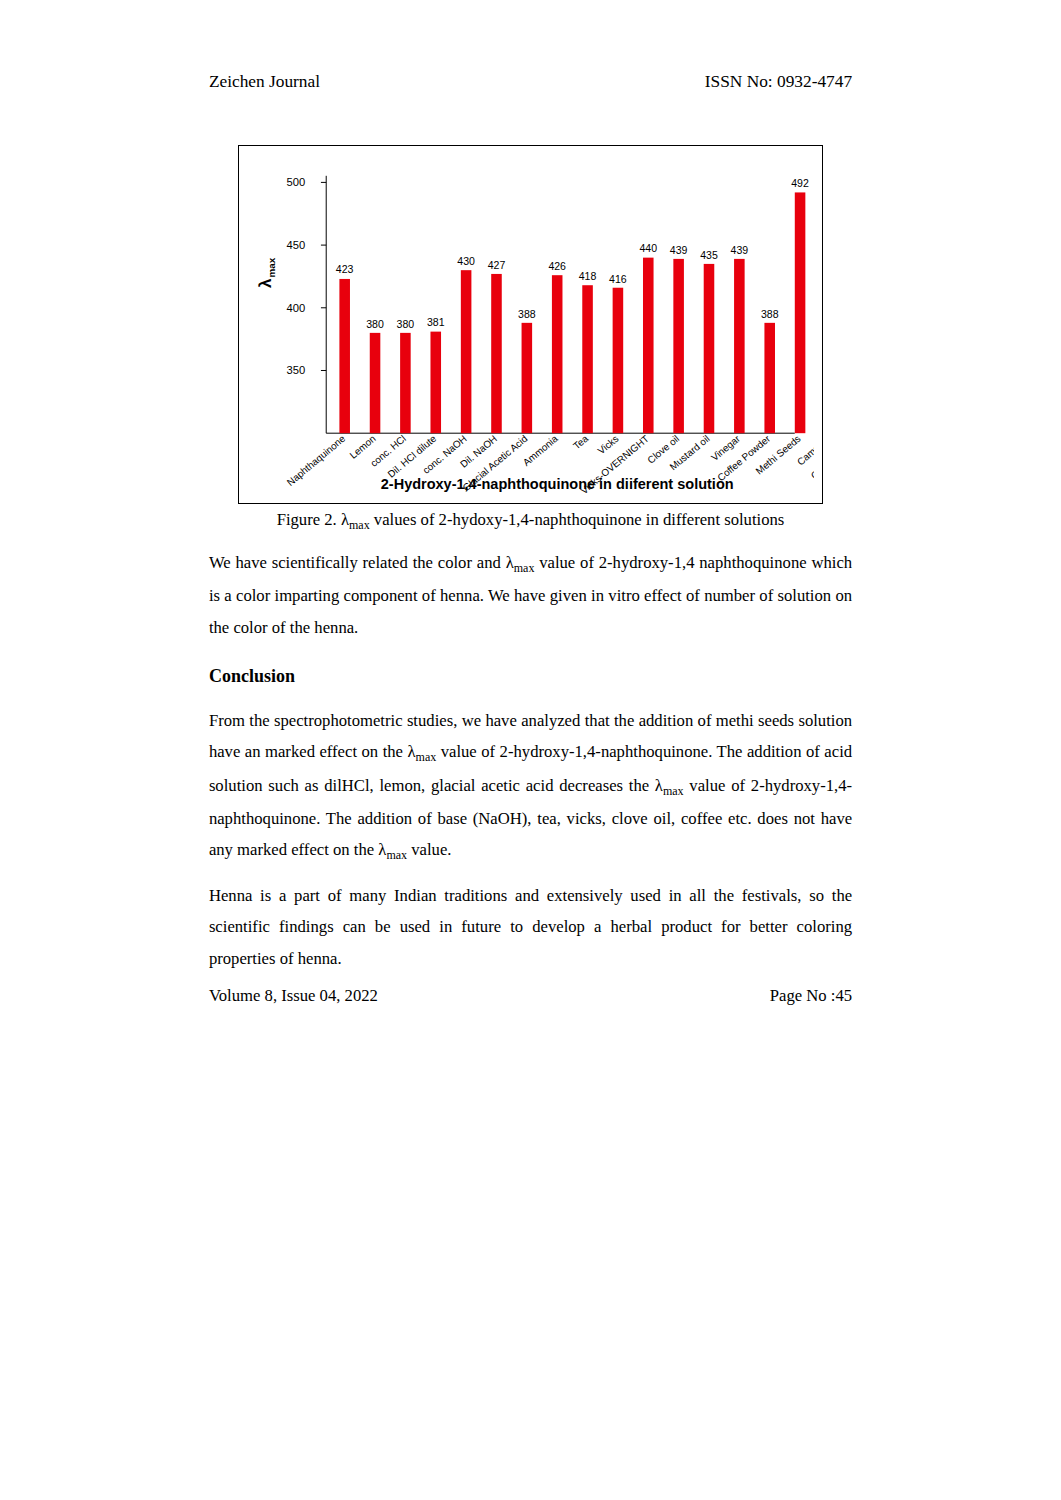Zeichen Journal
ISSN No: 0932-4747
500 450 400 350 λ max 423 380 380 381 430 427 388 426 418 416 440 439 435 439 388 492 Naphthaquinone Lemon conc. HCl Dil. HCl dilute conc. NaOH Dil. NaOH Glacial Acetic Acid Ammonia Tea Vicks Vicks-OVERNIGHT Clove oil Mustard oil Vinegar Coffee Powder Methi Seeds 431 429 Camphor Clove solution 2-Hydroxy-1,4-naphthoquinone in diiferent solution
Figure 2. λmax values of 2-hydoxy-1,4-naphthoquinone in different solutions
We have scientifically related the color and λmax value of 2-hydroxy-1,4 naphthoquinone which is a color imparting component of henna. We have given in vitro effect of number of solution on the color of the henna.
Conclusion
From the spectrophotometric studies, we have analyzed that the addition of methi seeds solution have an marked effect on the λmax value of 2-hydroxy-1,4-naphthoquinone. The addition of acid solution such as dilHCl, lemon, glacial acetic acid decreases the λmax value of 2-hydroxy-1,4-naphthoquinone. The addition of base (NaOH), tea, vicks, clove oil, coffee etc. does not have any marked effect on the λmax value.
Henna is a part of many Indian traditions and extensively used in all the festivals, so the scientific findings can be used in future to develop a herbal product for better coloring properties of henna.
Volume 8, Issue 04, 2022
Page No :45